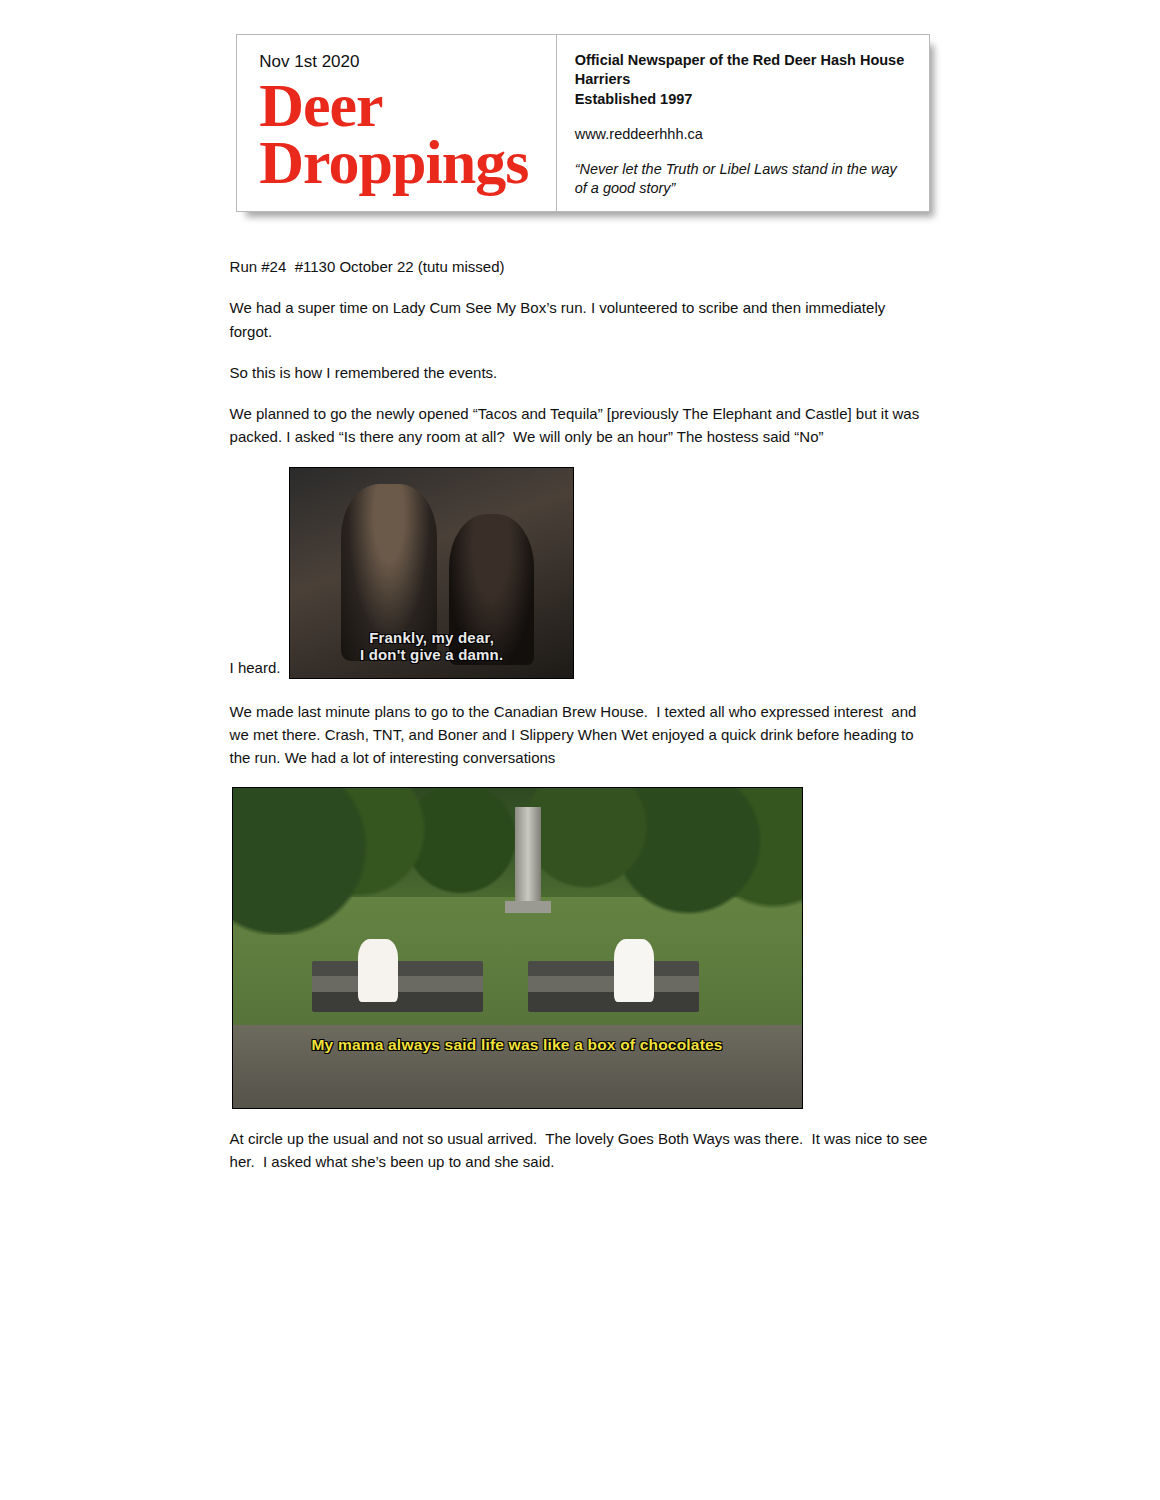Nov 1st 2020
Deer
Droppings
Official Newspaper of the Red Deer Hash House Harriers
Established 1997
www.reddeerhhh.ca
“Never let the Truth or Libel Laws stand in the way of a good story”
Run #24 #1130 October 22 (tutu missed)
We had a super time on Lady Cum See My Box’s run. I volunteered to scribe and then immediately forgot.
So this is how I remembered the events.
We planned to go the newly opened “Tacos and Tequila” [previously The Elephant and Castle] but it was packed. I asked “Is there any room at all? We will only be an hour” The hostess said “No”
Frankly, my dear,
I don't give a damn.
I heard.
We made last minute plans to go to the Canadian Brew House. I texted all who expressed interest and we met there. Crash, TNT, and Boner and I Slippery When Wet enjoyed a quick drink before heading to the run. We had a lot of interesting conversations
My mama always said life was like a box of chocolates
At circle up the usual and not so usual arrived. The lovely Goes Both Ways was there. It was nice to see her. I asked what she’s been up to and she said.